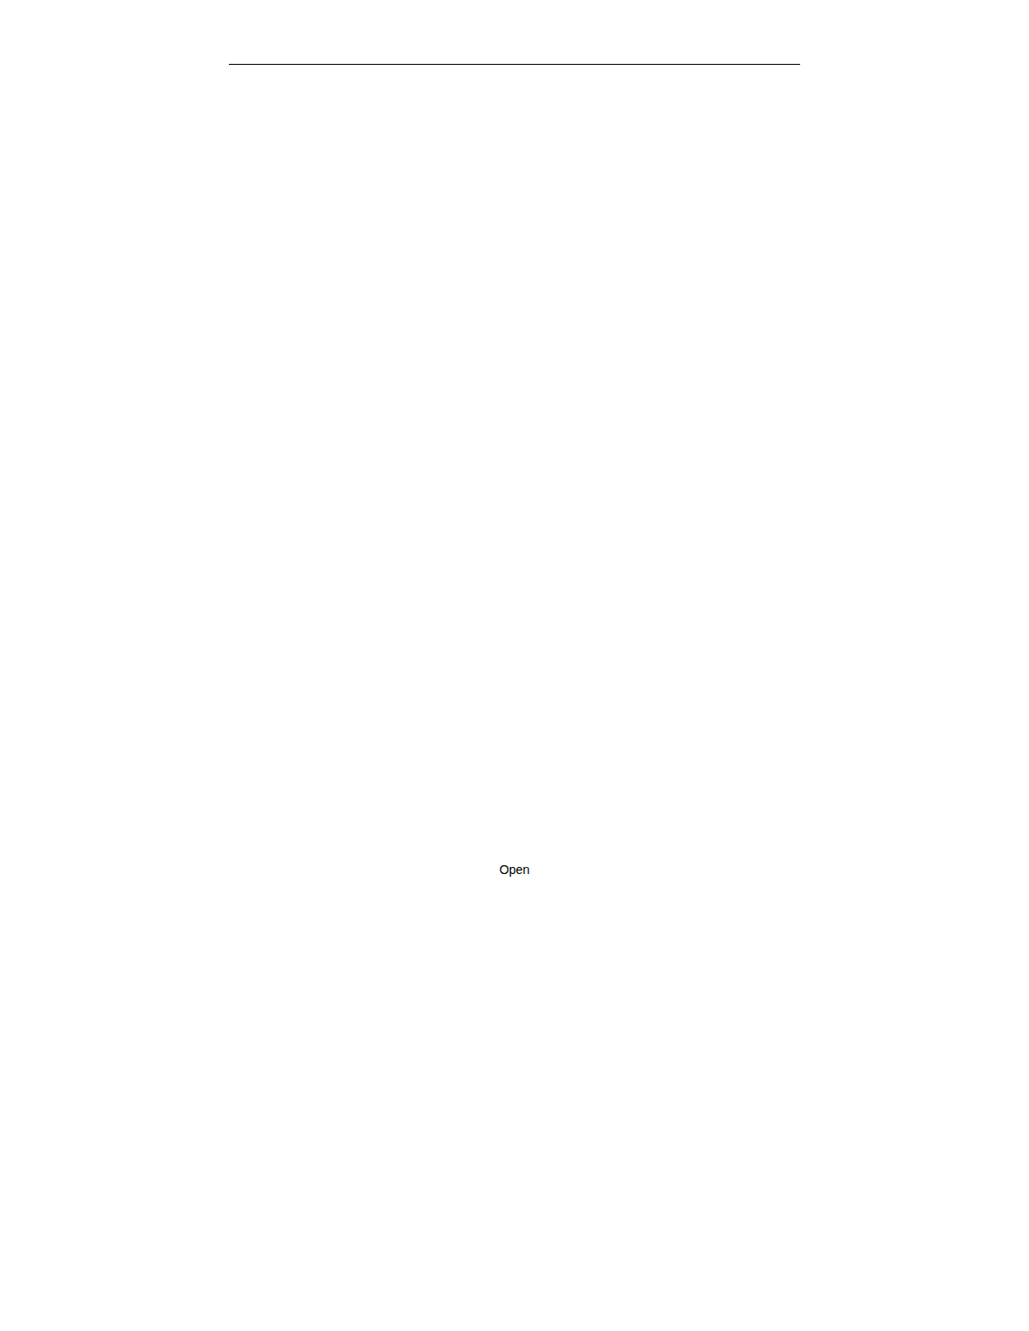Open